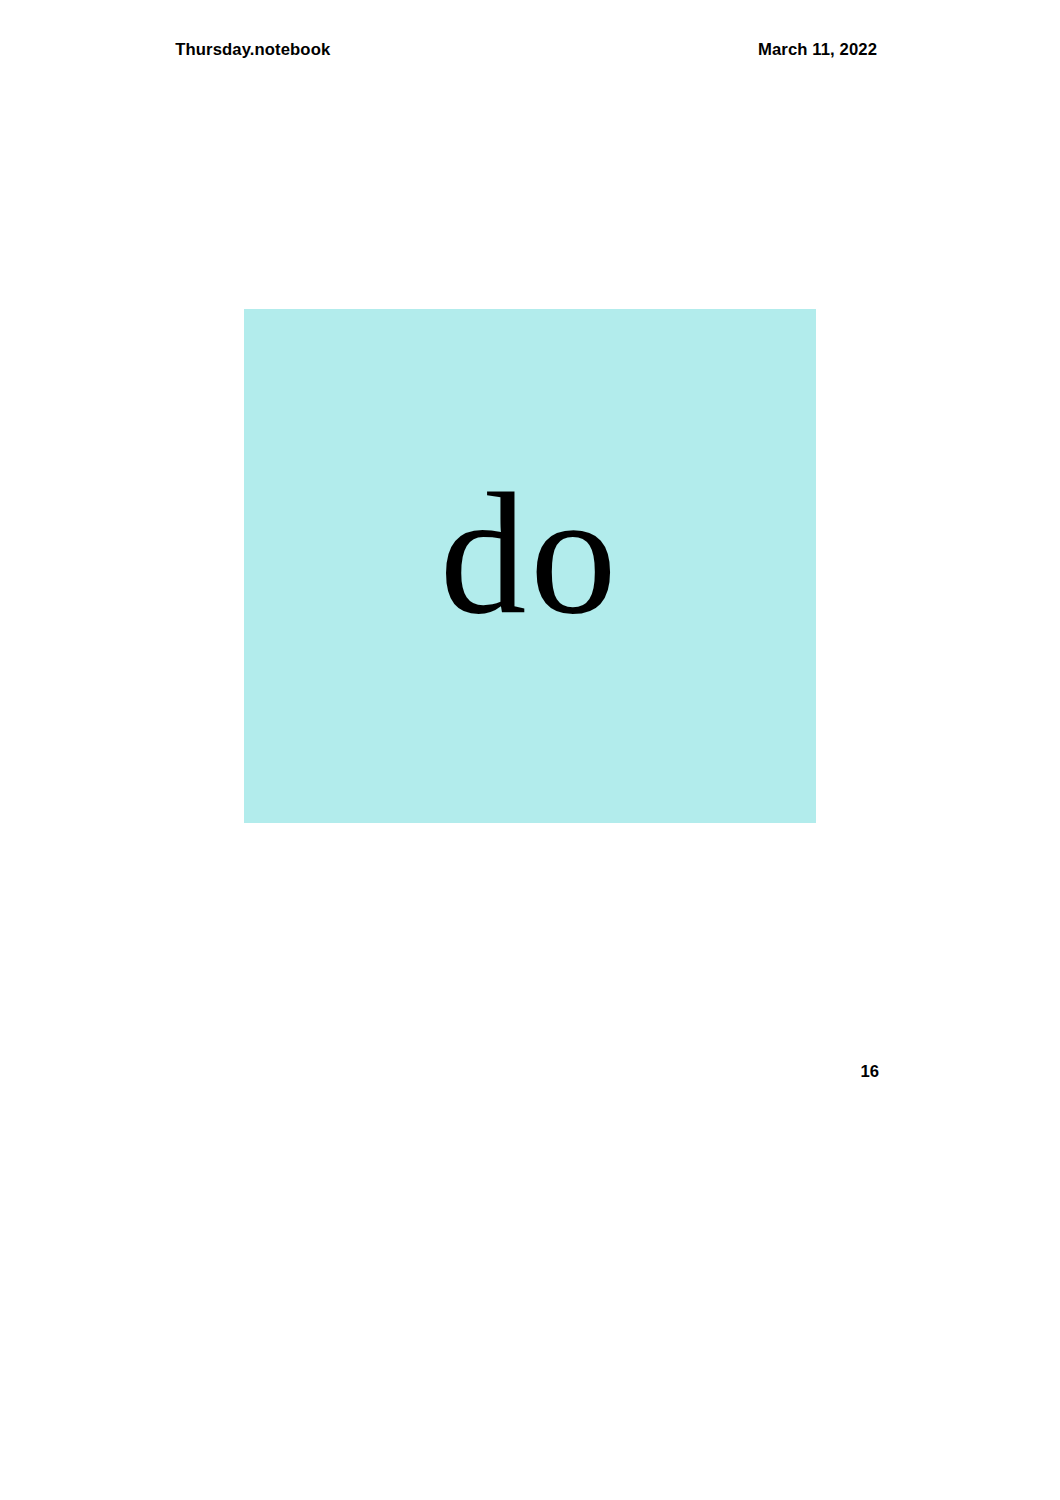Thursday.notebook
March 11, 2022
do
16